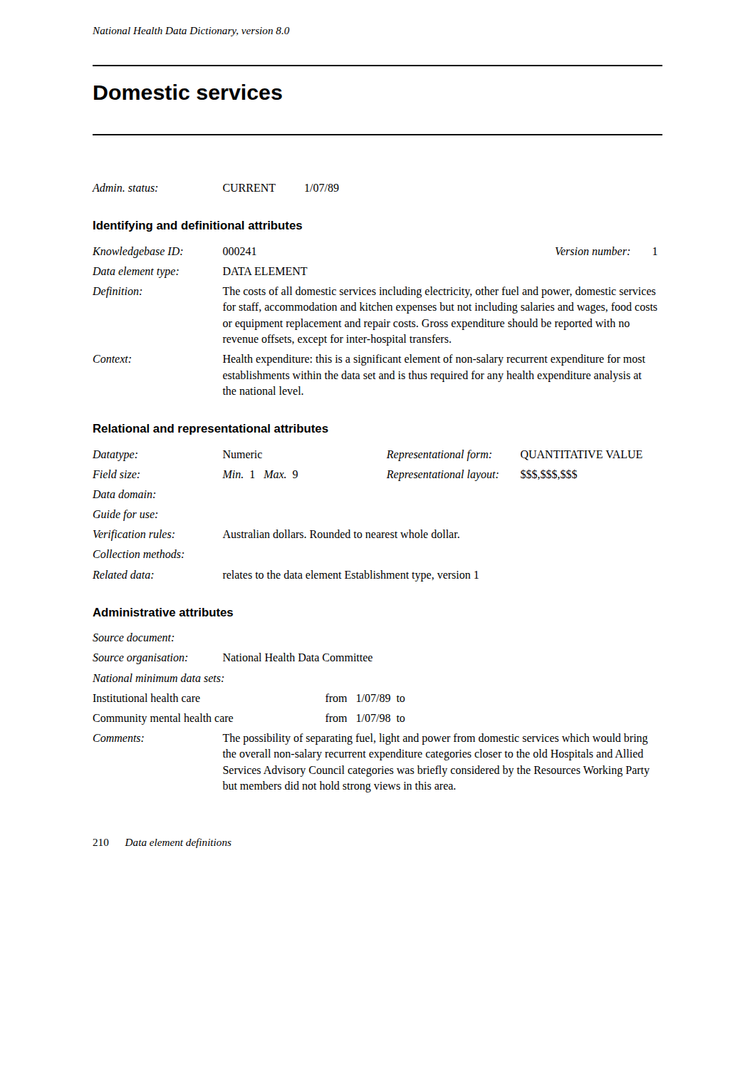National Health Data Dictionary, version 8.0
Domestic services
| Admin. status: | CURRENT 1/07/89 |
Identifying and definitional attributes
| Knowledgebase ID: | 000241 | Version number: | 1 |
| Data element type: | DATA ELEMENT |
| Definition: | The costs of all domestic services including electricity, other fuel and power, domestic services for staff, accommodation and kitchen expenses but not including salaries and wages, food costs or equipment replacement and repair costs. Gross expenditure should be reported with no revenue offsets, except for inter-hospital transfers. |
| Context: | Health expenditure: this is a significant element of non-salary recurrent expenditure for most establishments within the data set and is thus required for any health expenditure analysis at the national level. |
Relational and representational attributes
| Datatype: | Numeric | Representational form: | QUANTITATIVE VALUE |
| Field size: | Min. 1 Max. 9 | Representational layout: | $$$,$$$,$$$ |
| Data domain: | |
| Guide for use: | |
| Verification rules: | Australian dollars. Rounded to nearest whole dollar. |
| Collection methods: | |
| Related data: | relates to the data element Establishment type, version 1 |
Administrative attributes
| Source document: | |
| Source organisation: | National Health Data Committee |
| National minimum data sets: |
| Institutional health care | from 1/07/89 to |
| Community mental health care | from 1/07/98 to |
| Comments: | The possibility of separating fuel, light and power from domestic services which would bring the overall non-salary recurrent expenditure categories closer to the old Hospitals and Allied Services Advisory Council categories was briefly considered by the Resources Working Party but members did not hold strong views in this area. |
210 Data element definitions